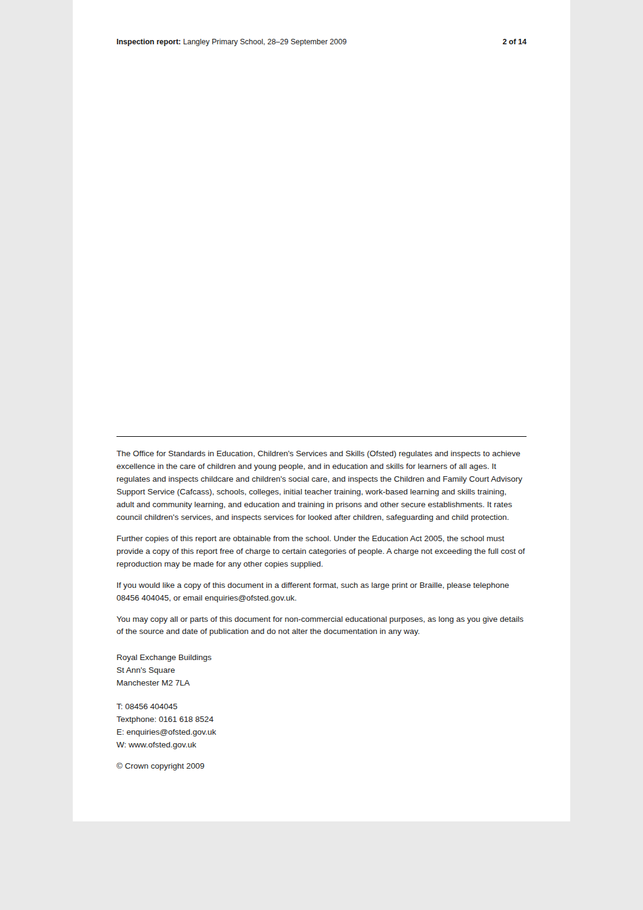Inspection report: Langley Primary School, 28–29 September 2009
2 of 14
The Office for Standards in Education, Children's Services and Skills (Ofsted) regulates and inspects to achieve excellence in the care of children and young people, and in education and skills for learners of all ages. It regulates and inspects childcare and children's social care, and inspects the Children and Family Court Advisory Support Service (Cafcass), schools, colleges, initial teacher training, work-based learning and skills training, adult and community learning, and education and training in prisons and other secure establishments. It rates council children's services, and inspects services for looked after children, safeguarding and child protection.
Further copies of this report are obtainable from the school. Under the Education Act 2005, the school must provide a copy of this report free of charge to certain categories of people. A charge not exceeding the full cost of reproduction may be made for any other copies supplied.
If you would like a copy of this document in a different format, such as large print or Braille, please telephone 08456 404045, or email enquiries@ofsted.gov.uk.
You may copy all or parts of this document for non-commercial educational purposes, as long as you give details of the source and date of publication and do not alter the documentation in any way.
Royal Exchange Buildings
St Ann's Square
Manchester M2 7LA
T: 08456 404045
Textphone: 0161 618 8524
E: enquiries@ofsted.gov.uk
W: www.ofsted.gov.uk
© Crown copyright 2009